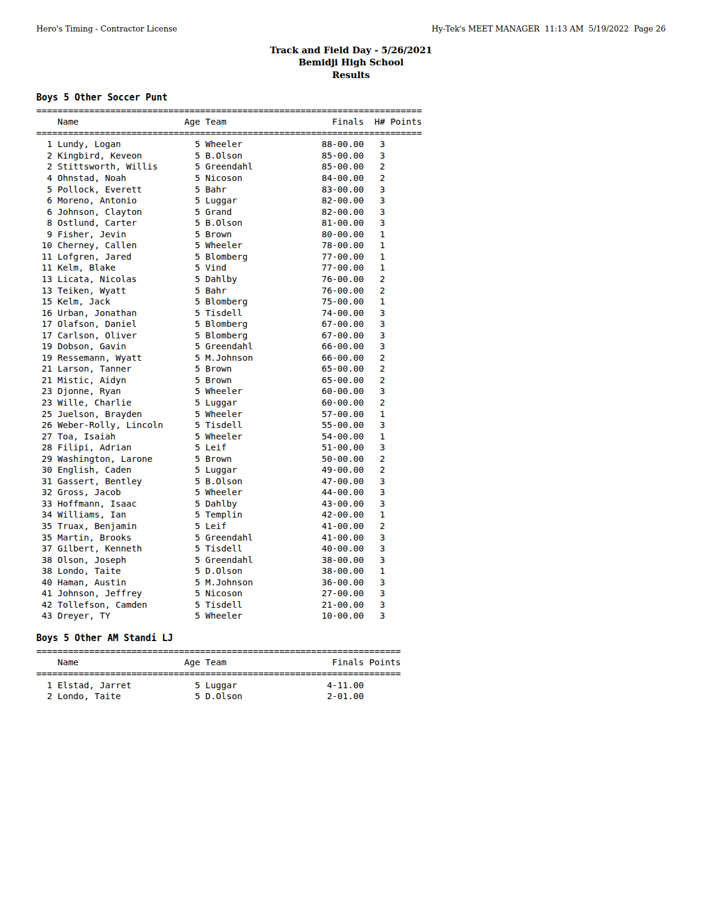Hero's Timing - Contractor License Hy-Tek's MEET MANAGER 11:13 AM 5/19/2022 Page 26
Track and Field Day - 5/26/2021
Bemidji High School
Results
Boys 5 Other Soccer Punt
=========================================================================
    Name                    Age Team                    Finals  H# Points
=========================================================================
  1 Lundy, Logan              5 Wheeler               88-00.00   3
  2 Kingbird, Keveon          5 B.Olson               85-00.00   3
  2 Stittsworth, Willis       5 Greendahl             85-00.00   2
  4 Ohnstad, Noah             5 Nicoson               84-00.00   2
  5 Pollock, Everett          5 Bahr                  83-00.00   3
  6 Moreno, Antonio           5 Luggar                82-00.00   3
  6 Johnson, Clayton          5 Grand                 82-00.00   3
  8 Ostlund, Carter           5 B.Olson               81-00.00   3
  9 Fisher, Jevin             5 Brown                 80-00.00   1
 10 Cherney, Callen           5 Wheeler               78-00.00   1
 11 Lofgren, Jared            5 Blomberg              77-00.00   1
 11 Kelm, Blake               5 Vind                  77-00.00   1
 13 Licata, Nicolas           5 Dahlby                76-00.00   2
 13 Teiken, Wyatt             5 Bahr                  76-00.00   2
 15 Kelm, Jack                5 Blomberg              75-00.00   1
 16 Urban, Jonathan           5 Tisdell               74-00.00   3
 17 Olafson, Daniel           5 Blomberg              67-00.00   3
 17 Carlson, Oliver           5 Blomberg              67-00.00   3
 19 Dobson, Gavin             5 Greendahl             66-00.00   3
 19 Ressemann, Wyatt          5 M.Johnson             66-00.00   2
 21 Larson, Tanner            5 Brown                 65-00.00   2
 21 Mistic, Aidyn             5 Brown                 65-00.00   2
 23 Djonne, Ryan              5 Wheeler               60-00.00   3
 23 Wille, Charlie            5 Luggar                60-00.00   2
 25 Juelson, Brayden          5 Wheeler               57-00.00   1
 26 Weber-Rolly, Lincoln      5 Tisdell               55-00.00   3
 27 Toa, Isaiah               5 Wheeler               54-00.00   1
 28 Filipi, Adrian            5 Leif                  51-00.00   3
 29 Washington, Larone        5 Brown                 50-00.00   2
 30 English, Caden            5 Luggar                49-00.00   2
 31 Gassert, Bentley          5 B.Olson               47-00.00   3
 32 Gross, Jacob              5 Wheeler               44-00.00   3
 33 Hoffmann, Isaac           5 Dahlby                43-00.00   3
 34 Williams, Ian             5 Templin               42-00.00   1
 35 Truax, Benjamin           5 Leif                  41-00.00   2
 35 Martin, Brooks            5 Greendahl             41-00.00   3
 37 Gilbert, Kenneth          5 Tisdell               40-00.00   3
 38 Olson, Joseph             5 Greendahl             38-00.00   3
 38 Londo, Taite              5 D.Olson               38-00.00   1
 40 Haman, Austin             5 M.Johnson             36-00.00   3
 41 Johnson, Jeffrey          5 Nicoson               27-00.00   3
 42 Tollefson, Camden         5 Tisdell               21-00.00   3
 43 Dreyer, TY                5 Wheeler               10-00.00   3
Boys 5 Other AM Standi LJ
=====================================================================
    Name                    Age Team                    Finals Points
=====================================================================
  1 Elstad, Jarret            5 Luggar                 4-11.00
  2 Londo, Taite              5 D.Olson                2-01.00